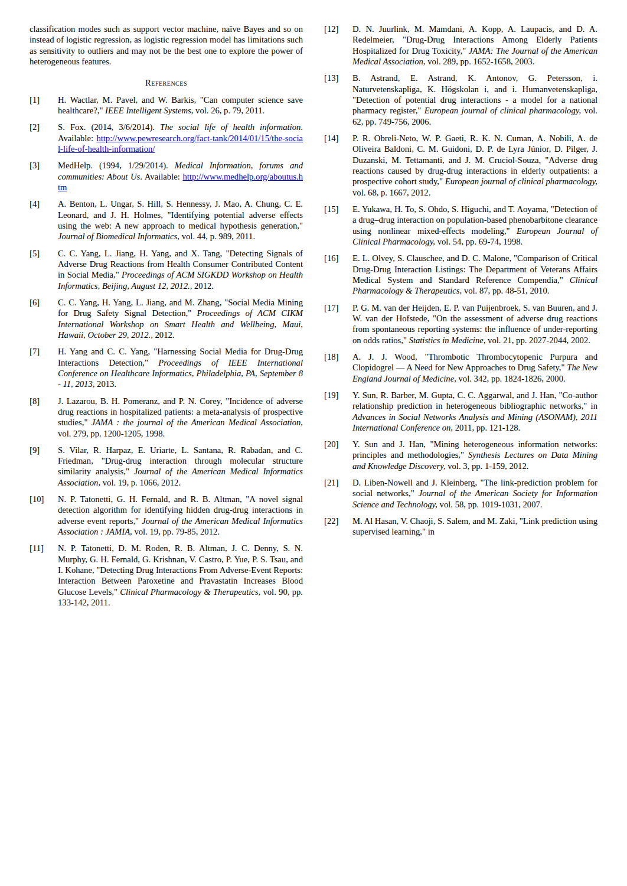classification modes such as support vector machine, naïve Bayes and so on instead of logistic regression, as logistic regression model has limitations such as sensitivity to outliers and may not be the best one to explore the power of heterogeneous features.
References
[1]
H. Wactlar, M. Pavel, and W. Barkis, "Can computer science save healthcare?," IEEE Intelligent Systems, vol. 26, p. 79, 2011.
[2]
S. Fox. (2014, 3/6/2014). The social life of health information. Available: http://www.pewresearch.org/fact-tank/2014/01/15/the-social-life-of-health-information/
[3]
MedHelp. (1994, 1/29/2014). Medical Information, forums and communities: About Us. Available: http://www.medhelp.org/aboutus.htm
[4]
A. Benton, L. Ungar, S. Hill, S. Hennessy, J. Mao, A. Chung, C. E. Leonard, and J. H. Holmes, "Identifying potential adverse effects using the web: A new approach to medical hypothesis generation," Journal of Biomedical Informatics, vol. 44, p. 989, 2011.
[5]
C. C. Yang, L. Jiang, H. Yang, and X. Tang, "Detecting Signals of Adverse Drug Reactions from Health Consumer Contributed Content in Social Media," Proceedings of ACM SIGKDD Workshop on Health Informatics, Beijing, August 12, 2012., 2012.
[6]
C. C. Yang, H. Yang, L. Jiang, and M. Zhang, "Social Media Mining for Drug Safety Signal Detection," Proceedings of ACM CIKM International Workshop on Smart Health and Wellbeing, Maui, Hawaii, October 29, 2012., 2012.
[7]
H. Yang and C. C. Yang, "Harnessing Social Media for Drug-Drug Interactions Detection," Proceedings of IEEE International Conference on Healthcare Informatics, Philadelphia, PA, September 8 - 11, 2013, 2013.
[8]
J. Lazarou, B. H. Pomeranz, and P. N. Corey, "Incidence of adverse drug reactions in hospitalized patients: a meta-analysis of prospective studies," JAMA : the journal of the American Medical Association, vol. 279, pp. 1200-1205, 1998.
[9]
S. Vilar, R. Harpaz, E. Uriarte, L. Santana, R. Rabadan, and C. Friedman, "Drug-drug interaction through molecular structure similarity analysis," Journal of the American Medical Informatics Association, vol. 19, p. 1066, 2012.
[10]
N. P. Tatonetti, G. H. Fernald, and R. B. Altman, "A novel signal detection algorithm for identifying hidden drug-drug interactions in adverse event reports," Journal of the American Medical Informatics Association : JAMIA, vol. 19, pp. 79-85, 2012.
[11]
N. P. Tatonetti, D. M. Roden, R. B. Altman, J. C. Denny, S. N. Murphy, G. H. Fernald, G. Krishnan, V. Castro, P. Yue, P. S. Tsau, and I. Kohane, "Detecting Drug Interactions From Adverse-Event Reports: Interaction Between Paroxetine and Pravastatin Increases Blood Glucose Levels," Clinical Pharmacology & Therapeutics, vol. 90, pp. 133-142, 2011.
[12]
D. N. Juurlink, M. Mamdani, A. Kopp, A. Laupacis, and D. A. Redelmeier, "Drug-Drug Interactions Among Elderly Patients Hospitalized for Drug Toxicity," JAMA: The Journal of the American Medical Association, vol. 289, pp. 1652-1658, 2003.
[13]
B. Astrand, E. Astrand, K. Antonov, G. Petersson, i. Naturvetenskapliga, K. Högskolan i, and i. Humanvetenskapliga, "Detection of potential drug interactions - a model for a national pharmacy register," European journal of clinical pharmacology, vol. 62, pp. 749-756, 2006.
[14]
P. R. Obreli-Neto, W. P. Gaeti, R. K. N. Cuman, A. Nobili, A. de Oliveira Baldoni, C. M. Guidoni, D. P. de Lyra Júnior, D. Pilger, J. Duzanski, M. Tettamanti, and J. M. Cruciol-Souza, "Adverse drug reactions caused by drug-drug interactions in elderly outpatients: a prospective cohort study," European journal of clinical pharmacology, vol. 68, p. 1667, 2012.
[15]
E. Yukawa, H. To, S. Ohdo, S. Higuchi, and T. Aoyama, "Detection of a drug–drug interaction on population-based phenobarbitone clearance using nonlinear mixed-effects modeling," European Journal of Clinical Pharmacology, vol. 54, pp. 69-74, 1998.
[16]
E. L. Olvey, S. Clauschee, and D. C. Malone, "Comparison of Critical Drug-Drug Interaction Listings: The Department of Veterans Affairs Medical System and Standard Reference Compendia," Clinical Pharmacology & Therapeutics, vol. 87, pp. 48-51, 2010.
[17]
P. G. M. van der Heijden, E. P. van Puijenbroek, S. van Buuren, and J. W. van der Hofstede, "On the assessment of adverse drug reactions from spontaneous reporting systems: the influence of under-reporting on odds ratios," Statistics in Medicine, vol. 21, pp. 2027-2044, 2002.
[18]
A. J. J. Wood, "Thrombotic Thrombocytopenic Purpura and Clopidogrel — A Need for New Approaches to Drug Safety," The New England Journal of Medicine, vol. 342, pp. 1824-1826, 2000.
[19]
Y. Sun, R. Barber, M. Gupta, C. C. Aggarwal, and J. Han, "Co-author relationship prediction in heterogeneous bibliographic networks," in Advances in Social Networks Analysis and Mining (ASONAM), 2011 International Conference on, 2011, pp. 121-128.
[20]
Y. Sun and J. Han, "Mining heterogeneous information networks: principles and methodologies," Synthesis Lectures on Data Mining and Knowledge Discovery, vol. 3, pp. 1-159, 2012.
[21]
D. Liben‐Nowell and J. Kleinberg, "The link‐prediction problem for social networks," Journal of the American Society for Information Science and Technology, vol. 58, pp. 1019-1031, 2007.
[22]
M. Al Hasan, V. Chaoji, S. Salem, and M. Zaki, "Link prediction using supervised learning," in